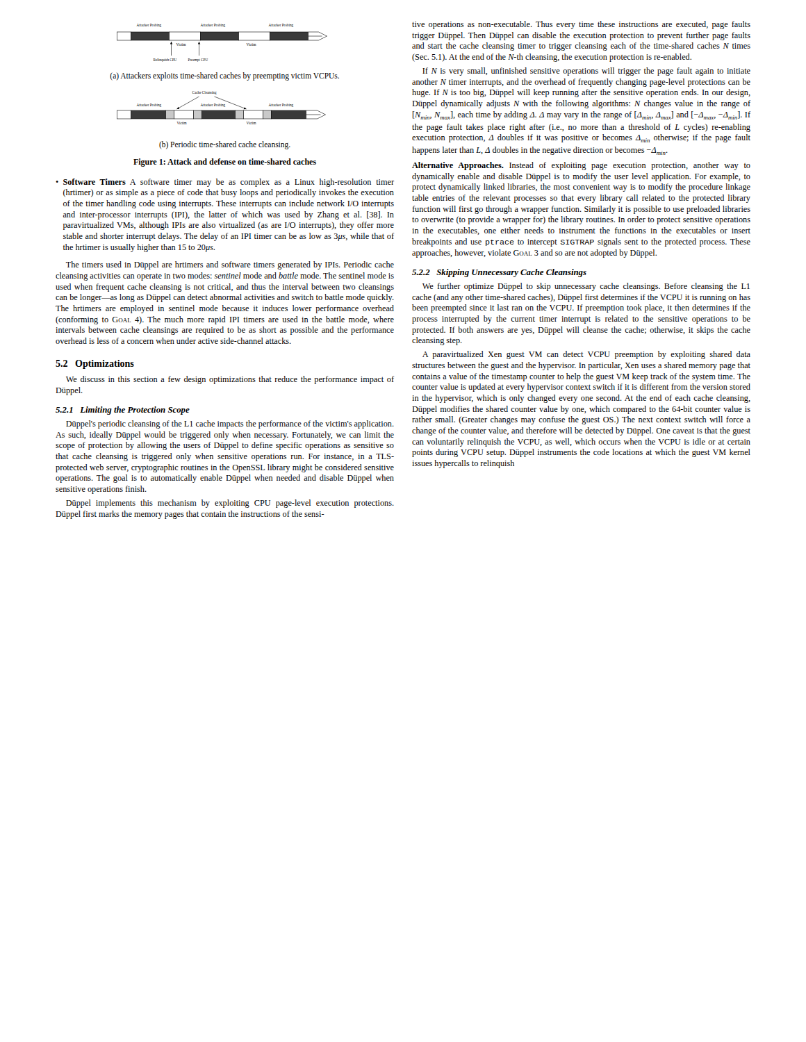Attacker Probing Attacker Probing Attacker Probing Victim Victim Relinquish CPU Preempt CPU
(a) Attackers exploits time-shared caches by preempting victim VCPUs.
Cache Cleansing Attacker Probing Attacker Probing Attacker Probing Victim Victim
(b) Periodic time-shared cache cleansing.
Figure 1: Attack and defense on time-shared caches
•
Software Timers A software timer may be as complex as a Linux high-resolution timer (hrtimer) or as simple as a piece of code that busy loops and periodically invokes the execution of the timer handling code using interrupts. These interrupts can include network I/O interrupts and inter-processor interrupts (IPI), the latter of which was used by Zhang et al. [38]. In paravirtualized VMs, although IPIs are also virtualized (as are I/O interrupts), they offer more stable and shorter interrupt delays. The delay of an IPI timer can be as low as 3μs, while that of the hrtimer is usually higher than 15 to 20μs.
The timers used in Düppel are hrtimers and software timers generated by IPIs. Periodic cache cleansing activities can operate in two modes: sentinel mode and battle mode. The sentinel mode is used when frequent cache cleansing is not critical, and thus the interval between two cleansings can be longer—as long as Düppel can detect abnormal activities and switch to battle mode quickly. The hrtimers are employed in sentinel mode because it induces lower performance overhead (conforming to Goal 4). The much more rapid IPI timers are used in the battle mode, where intervals between cache cleansings are required to be as short as possible and the performance overhead is less of a concern when under active side-channel attacks.
5.2 Optimizations
We discuss in this section a few design optimizations that reduce the performance impact of Düppel.
5.2.1 Limiting the Protection Scope
Düppel's periodic cleansing of the L1 cache impacts the performance of the victim's application. As such, ideally Düppel would be triggered only when necessary. Fortunately, we can limit the scope of protection by allowing the users of Düppel to define specific operations as sensitive so that cache cleansing is triggered only when sensitive operations run. For instance, in a TLS-protected web server, cryptographic routines in the OpenSSL library might be considered sensitive operations. The goal is to automatically enable Düppel when needed and disable Düppel when sensitive operations finish.
Düppel implements this mechanism by exploiting CPU page-level execution protections. Düppel first marks the memory pages that contain the instructions of the sensi-
tive operations as non-executable. Thus every time these instructions are executed, page faults trigger Düppel. Then Düppel can disable the execution protection to prevent further page faults and start the cache cleansing timer to trigger cleansing each of the time-shared caches N times (Sec. 5.1). At the end of the N-th cleansing, the execution protection is re-enabled.
If N is very small, unfinished sensitive operations will trigger the page fault again to initiate another N timer interrupts, and the overhead of frequently changing page-level protections can be huge. If N is too big, Düppel will keep running after the sensitive operation ends. In our design, Düppel dynamically adjusts N with the following algorithms: N changes value in the range of [Nmin, Nmax], each time by adding Δ. Δ may vary in the range of [Δmin, Δmax] and [−Δmax, −Δmin]. If the page fault takes place right after (i.e., no more than a threshold of L cycles) re-enabling execution protection, Δ doubles if it was positive or becomes Δmin otherwise; if the page fault happens later than L, Δ doubles in the negative direction or becomes −Δmin.
Alternative Approaches. Instead of exploiting page execution protection, another way to dynamically enable and disable Düppel is to modify the user level application. For example, to protect dynamically linked libraries, the most convenient way is to modify the procedure linkage table entries of the relevant processes so that every library call related to the protected library function will first go through a wrapper function. Similarly it is possible to use preloaded libraries to overwrite (to provide a wrapper for) the library routines. In order to protect sensitive operations in the executables, one either needs to instrument the functions in the executables or insert breakpoints and use ptrace to intercept SIGTRAP signals sent to the protected process. These approaches, however, violate Goal 3 and so are not adopted by Düppel.
5.2.2 Skipping Unnecessary Cache Cleansings
We further optimize Düppel to skip unnecessary cache cleansings. Before cleansing the L1 cache (and any other time-shared caches), Düppel first determines if the VCPU it is running on has been preempted since it last ran on the VCPU. If preemption took place, it then determines if the process interrupted by the current timer interrupt is related to the sensitive operations to be protected. If both answers are yes, Düppel will cleanse the cache; otherwise, it skips the cache cleansing step.
A paravirtualized Xen guest VM can detect VCPU preemption by exploiting shared data structures between the guest and the hypervisor. In particular, Xen uses a shared memory page that contains a value of the timestamp counter to help the guest VM keep track of the system time. The counter value is updated at every hypervisor context switch if it is different from the version stored in the hypervisor, which is only changed every one second. At the end of each cache cleansing, Düppel modifies the shared counter value by one, which compared to the 64-bit counter value is rather small. (Greater changes may confuse the guest OS.) The next context switch will force a change of the counter value, and therefore will be detected by Düppel. One caveat is that the guest can voluntarily relinquish the VCPU, as well, which occurs when the VCPU is idle or at certain points during VCPU setup. Düppel instruments the code locations at which the guest VM kernel issues hypercalls to relinquish